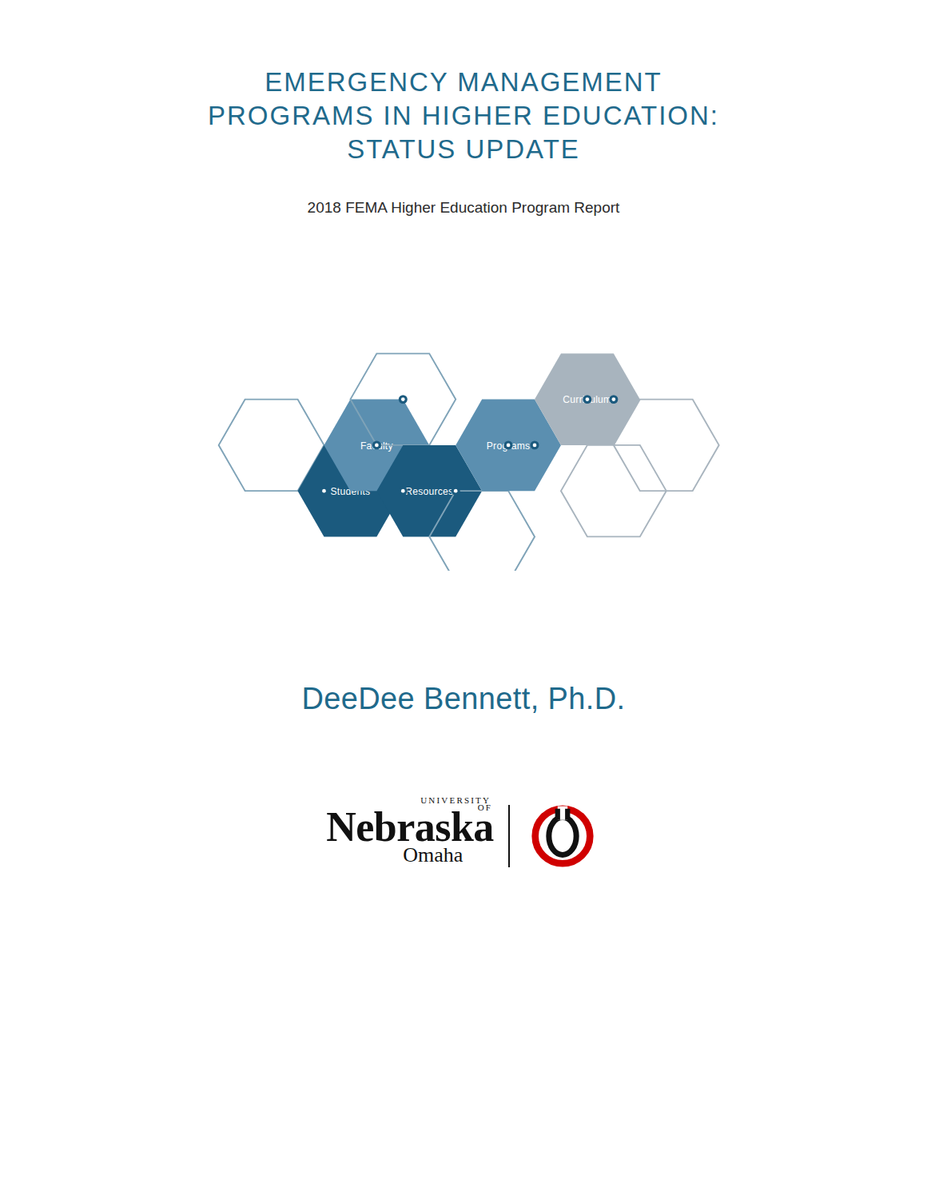Emergency Management
Programs in Higher Education:
Status Update
2018 FEMA Higher Education Program Report
Students Faculty Resources Programs Curriculum
DeeDee Bennett, Ph.D.
UNIVERSITY NebraskaOF Omaha